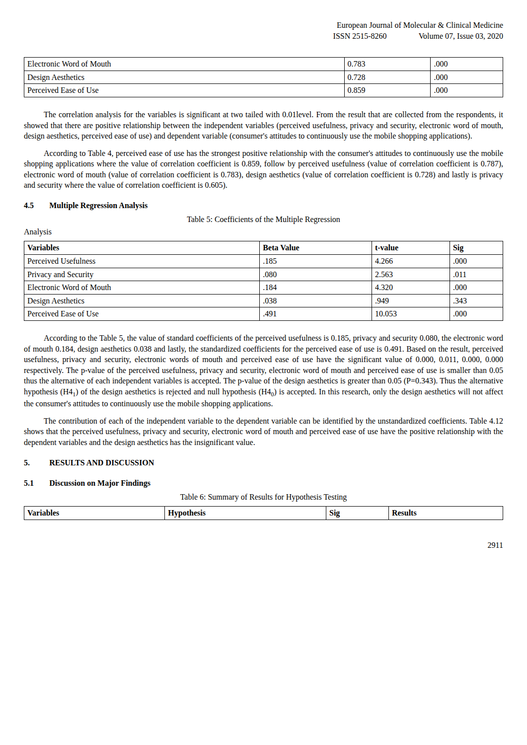European Journal of Molecular & Clinical Medicine ISSN 2515-8260 Volume 07, Issue 03, 2020
| Electronic Word of Mouth | 0.783 | .000 |
| Design Aesthetics | 0.728 | .000 |
| Perceived Ease of Use | 0.859 | .000 |
The correlation analysis for the variables is significant at two tailed with 0.01level. From the result that are collected from the respondents, it showed that there are positive relationship between the independent variables (perceived usefulness, privacy and security, electronic word of mouth, design aesthetics, perceived ease of use) and dependent variable (consumer's attitudes to continuously use the mobile shopping applications).
According to Table 4, perceived ease of use has the strongest positive relationship with the consumer's attitudes to continuously use the mobile shopping applications where the value of correlation coefficient is 0.859, follow by perceived usefulness (value of correlation coefficient is 0.787), electronic word of mouth (value of correlation coefficient is 0.783), design aesthetics (value of correlation coefficient is 0.728) and lastly is privacy and security where the value of correlation coefficient is 0.605).
4.5 Multiple Regression Analysis
Table 5: Coefficients of the Multiple Regression
Analysis
| Variables | Beta Value | t-value | Sig |
| --- | --- | --- | --- |
| Perceived Usefulness | .185 | 4.266 | .000 |
| Privacy and Security | .080 | 2.563 | .011 |
| Electronic Word of Mouth | .184 | 4.320 | .000 |
| Design Aesthetics | .038 | .949 | .343 |
| Perceived Ease of Use | .491 | 10.053 | .000 |
According to the Table 5, the value of standard coefficients of the perceived usefulness is 0.185, privacy and security 0.080, the electronic word of mouth 0.184, design aesthetics 0.038 and lastly, the standardized coefficients for the perceived ease of use is 0.491. Based on the result, perceived usefulness, privacy and security, electronic words of mouth and perceived ease of use have the significant value of 0.000, 0.011, 0.000, 0.000 respectively. The p-value of the perceived usefulness, privacy and security, electronic word of mouth and perceived ease of use is smaller than 0.05 thus the alternative of each independent variables is accepted. The p-value of the design aesthetics is greater than 0.05 (P=0.343). Thus the alternative hypothesis (H41) of the design aesthetics is rejected and null hypothesis (H40) is accepted. In this research, only the design aesthetics will not affect the consumer's attitudes to continuously use the mobile shopping applications.
The contribution of each of the independent variable to the dependent variable can be identified by the unstandardized coefficients. Table 4.12 shows that the perceived usefulness, privacy and security, electronic word of mouth and perceived ease of use have the positive relationship with the dependent variables and the design aesthetics has the insignificant value.
5. RESULTS AND DISCUSSION
5.1 Discussion on Major Findings
Table 6: Summary of Results for Hypothesis Testing
| Variables | Hypothesis | Sig | Results |
| --- | --- | --- | --- |
2911